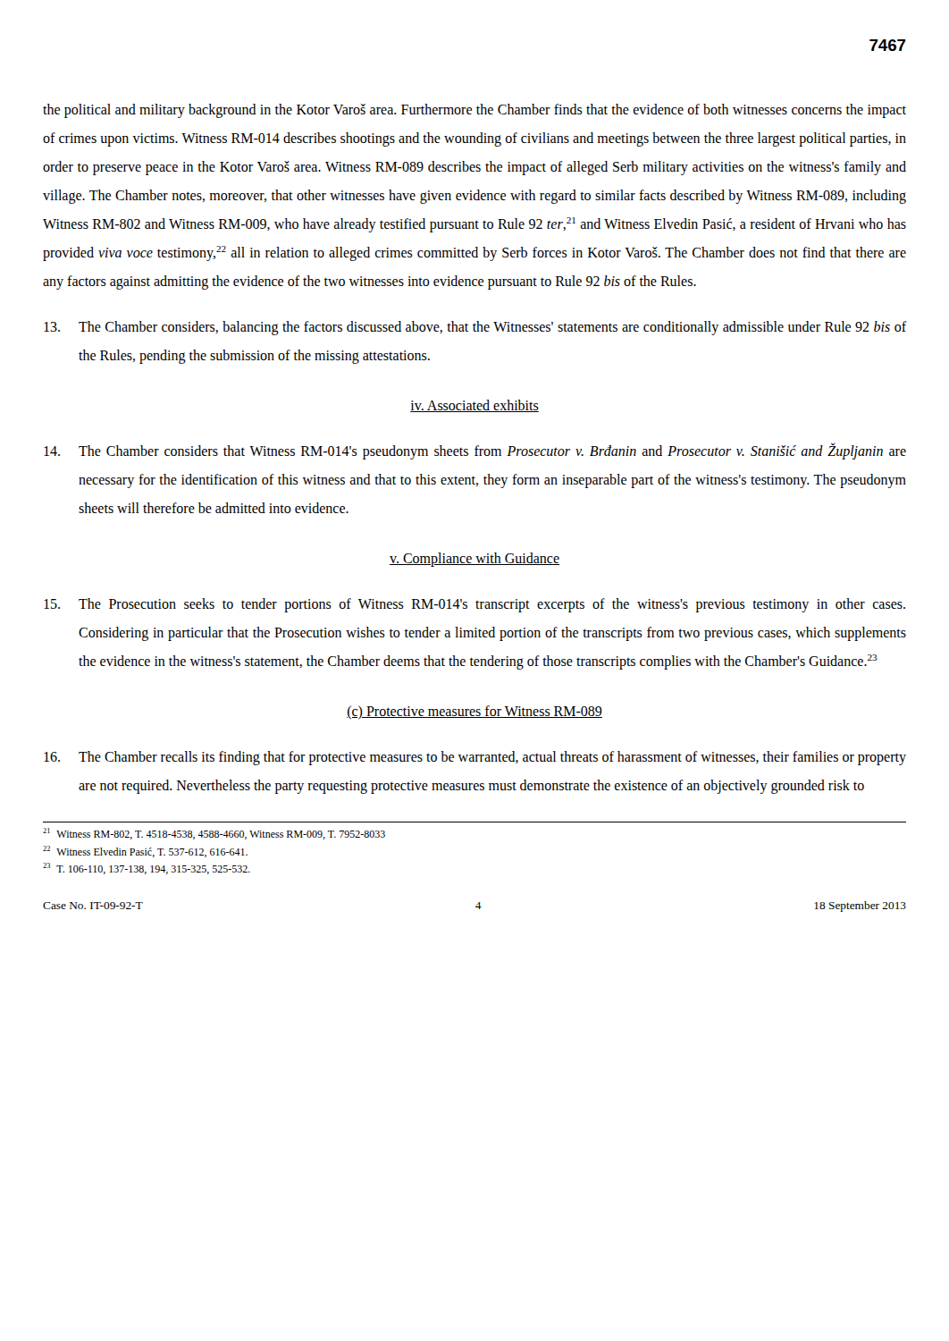7467
the political and military background in the Kotor Varoš area. Furthermore the Chamber finds that the evidence of both witnesses concerns the impact of crimes upon victims. Witness RM-014 describes shootings and the wounding of civilians and meetings between the three largest political parties, in order to preserve peace in the Kotor Varoš area. Witness RM-089 describes the impact of alleged Serb military activities on the witness's family and village. The Chamber notes, moreover, that other witnesses have given evidence with regard to similar facts described by Witness RM-089, including Witness RM-802 and Witness RM-009, who have already testified pursuant to Rule 92 ter,21 and Witness Elvedin Pasić, a resident of Hrvani who has provided viva voce testimony,22 all in relation to alleged crimes committed by Serb forces in Kotor Varoš. The Chamber does not find that there are any factors against admitting the evidence of the two witnesses into evidence pursuant to Rule 92 bis of the Rules.
13.
The Chamber considers, balancing the factors discussed above, that the Witnesses' statements are conditionally admissible under Rule 92 bis of the Rules, pending the submission of the missing attestations.
iv. Associated exhibits
14.
The Chamber considers that Witness RM-014's pseudonym sheets from Prosecutor v. Brđanin and Prosecutor v. Stanišić and Župljanin are necessary for the identification of this witness and that to this extent, they form an inseparable part of the witness's testimony. The pseudonym sheets will therefore be admitted into evidence.
v. Compliance with Guidance
15.
The Prosecution seeks to tender portions of Witness RM-014's transcript excerpts of the witness's previous testimony in other cases. Considering in particular that the Prosecution wishes to tender a limited portion of the transcripts from two previous cases, which supplements the evidence in the witness's statement, the Chamber deems that the tendering of those transcripts complies with the Chamber's Guidance.23
(c) Protective measures for Witness RM-089
16.
The Chamber recalls its finding that for protective measures to be warranted, actual threats of harassment of witnesses, their families or property are not required. Nevertheless the party requesting protective measures must demonstrate the existence of an objectively grounded risk to
21 Witness RM-802, T. 4518-4538, 4588-4660, Witness RM-009, T. 7952-8033
22 Witness Elvedin Pasić, T. 537-612, 616-641.
23 T. 106-110, 137-138, 194, 315-325, 525-532.
Case No. IT-09-92-T 4 18 September 2013